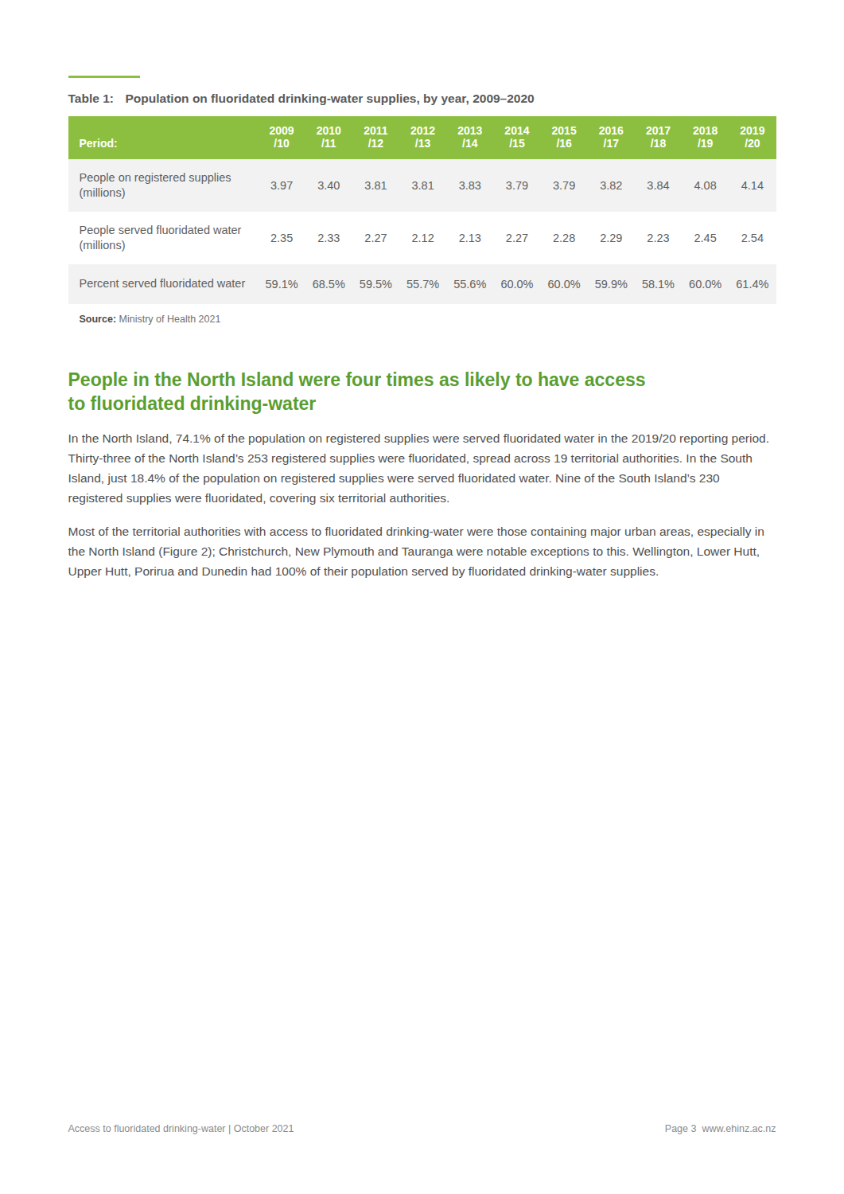Table 1: Population on fluoridated drinking-water supplies, by year, 2009–2020
| Period: | 2009 /10 | 2010 /11 | 2011 /12 | 2012 /13 | 2013 /14 | 2014 /15 | 2015 /16 | 2016 /17 | 2017 /18 | 2018 /19 | 2019 /20 |
| --- | --- | --- | --- | --- | --- | --- | --- | --- | --- | --- | --- |
| People on registered supplies (millions) | 3.97 | 3.40 | 3.81 | 3.81 | 3.83 | 3.79 | 3.79 | 3.82 | 3.84 | 4.08 | 4.14 |
| People served fluoridated water (millions) | 2.35 | 2.33 | 2.27 | 2.12 | 2.13 | 2.27 | 2.28 | 2.29 | 2.23 | 2.45 | 2.54 |
| Percent served fluoridated water | 59.1% | 68.5% | 59.5% | 55.7% | 55.6% | 60.0% | 60.0% | 59.9% | 58.1% | 60.0% | 61.4% |
Source: Ministry of Health 2021
People in the North Island were four times as likely to have access
to fluoridated drinking-water
In the North Island, 74.1% of the population on registered supplies were served fluoridated water in the 2019/20 reporting period. Thirty-three of the North Island’s 253 registered supplies were fluoridated, spread across 19 territorial authorities. In the South Island, just 18.4% of the population on registered supplies were served fluoridated water. Nine of the South Island’s 230 registered supplies were fluoridated, covering six territorial authorities.
Most of the territorial authorities with access to fluoridated drinking-water were those containing major urban areas, especially in the North Island (Figure 2); Christchurch, New Plymouth and Tauranga were notable exceptions to this. Wellington, Lower Hutt, Upper Hutt, Porirua and Dunedin had 100% of their population served by fluoridated drinking-water supplies.
Access to fluoridated drinking-water | October 2021 Page 3 www.ehinz.ac.nz